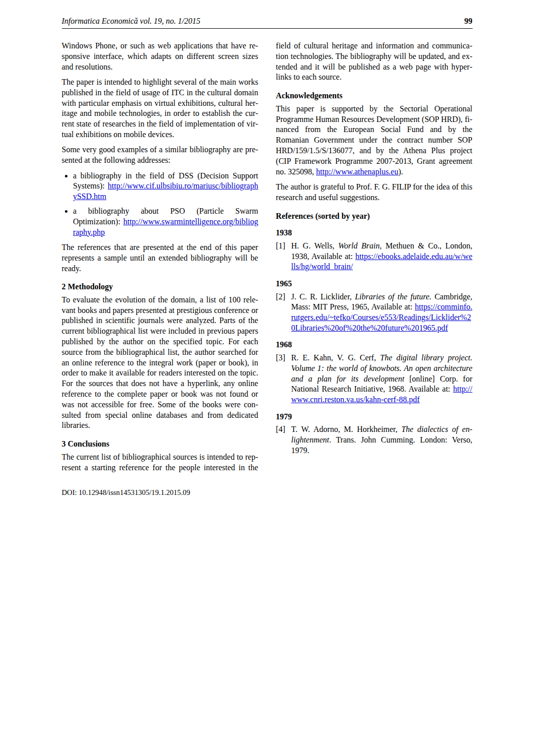Informatica Economică vol. 19, no. 1/2015 99
Windows Phone, or such as web applications that have responsive interface, which adapts on different screen sizes and resolutions.
The paper is intended to highlight several of the main works published in the field of usage of ITC in the cultural domain with particular emphasis on virtual exhibitions, cultural heritage and mobile technologies, in order to establish the current state of researches in the field of implementation of virtual exhibitions on mobile devices.
Some very good examples of a similar bibliography are presented at the following addresses:
a bibliography in the field of DSS (Decision Support Systems): http://www.cif.ulbsibiu.ro/mariusc/bibliographySSD.htm
a bibliography about PSO (Particle Swarm Optimization): http://www.swarmintelligence.org/bibliography.php
The references that are presented at the end of this paper represents a sample until an extended bibliography will be ready.
2 Methodology
To evaluate the evolution of the domain, a list of 100 relevant books and papers presented at prestigious conference or published in scientific journals were analyzed. Parts of the current bibliographical list were included in previous papers published by the author on the specified topic. For each source from the bibliographical list, the author searched for an online reference to the integral work (paper or book), in order to make it available for readers interested on the topic. For the sources that does not have a hyperlink, any online reference to the complete paper or book was not found or was not accessible for free. Some of the books were consulted from special online databases and from dedicated libraries.
3 Conclusions
The current list of bibliographical sources is intended to represent a starting reference for the people interested in the field of cultural heritage and information and communication technologies. The bibliography will be updated, and extended and it will be published as a web page with hyperlinks to each source.
Acknowledgements
This paper is supported by the Sectorial Operational Programme Human Resources Development (SOP HRD), financed from the European Social Fund and by the Romanian Government under the contract number SOP HRD/159/1.5/S/136077, and by the Athena Plus project (CIP Framework Programme 2007-2013, Grant agreement no. 325098, http://www.athenaplus.eu).
The author is grateful to Prof. F. G. FILIP for the idea of this research and useful suggestions.
References (sorted by year)
1938
[1] H. G. Wells, World Brain, Methuen & Co., London, 1938, Available at: https://ebooks.adelaide.edu.au/w/wells/hg/world_brain/
1965
[2] J. C. R. Licklider, Libraries of the future. Cambridge, Mass: MIT Press, 1965, Available at: https://comminfo.rutgers.edu/~tefko/Courses/e553/Readings/Licklider%20Libraries%20of%20the%20future%201965.pdf
1968
[3] R. E. Kahn, V. G. Cerf, The digital library project. Volume 1: the world of knowbots. An open architecture and a plan for its development [online] Corp. for National Research Initiative, 1968. Available at: http://www.cnri.reston.va.us/kahn-cerf-88.pdf
1979
[4] T. W. Adorno, M. Horkheimer, The dialectics of enlightenment. Trans. John Cumming. London: Verso, 1979.
DOI: 10.12948/issn14531305/19.1.2015.09